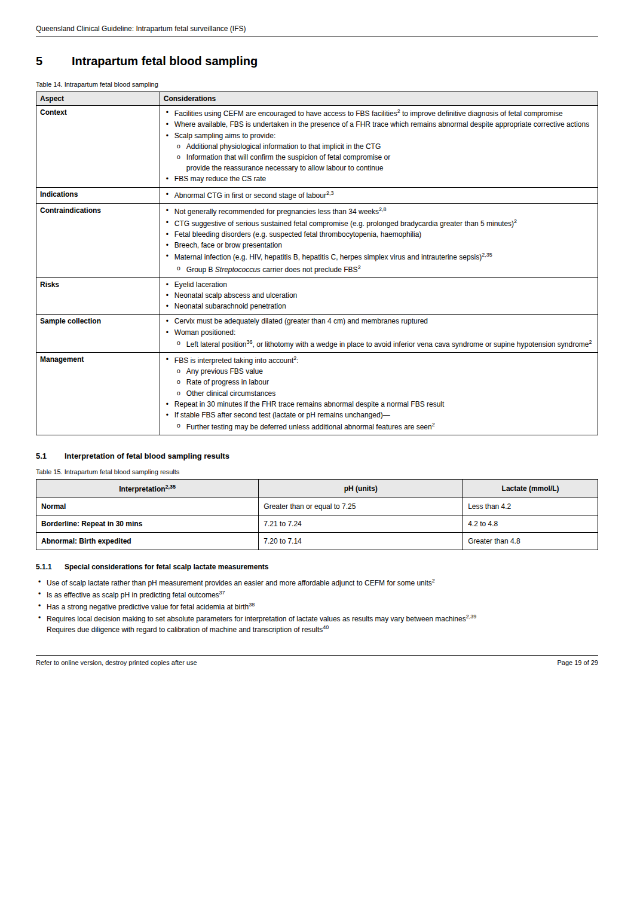Queensland Clinical Guideline: Intrapartum fetal surveillance (IFS)
5 Intrapartum fetal blood sampling
Table 14. Intrapartum fetal blood sampling
| Aspect | Considerations |
| --- | --- |
| Context | Facilities using CEFM are encouraged to have access to FBS facilities 2 to improve definitive diagnosis of fetal compromise Where available, FBS is undertaken in the presence of a FHR trace which remains abnormal despite appropriate corrective actions Scalp sampling aims to provide: Additional physiological information to that implicit in the CTG Information that will confirm the suspicion of fetal compromise or provide the reassurance necessary to allow labour to continue FBS may reduce the CS rate |
| Indications | Abnormal CTG in first or second stage of labour 2,3 |
| Contraindications | Not generally recommended for pregnancies less than 34 weeks 2,8 CTG suggestive of serious sustained fetal compromise (e.g. prolonged bradycardia greater than 5 minutes) 2 Fetal bleeding disorders (e.g. suspected fetal thrombocytopenia, haemophilia) Breech, face or brow presentation Maternal infection (e.g. HIV, hepatitis B, hepatitis C, herpes simplex virus and intrauterine sepsis) 2,35 Group B Streptococcus carrier does not preclude FBS 2 |
| Risks | Eyelid laceration Neonatal scalp abscess and ulceration Neonatal subarachnoid penetration |
| Sample collection | Cervix must be adequately dilated (greater than 4 cm) and membranes ruptured Woman positioned: Left lateral position 36 , or lithotomy with a wedge in place to avoid inferior vena cava syndrome or supine hypotension syndrome 2 |
| Management | FBS is interpreted taking into account 2 : Any previous FBS value Rate of progress in labour Other clinical circumstances Repeat in 30 minutes if the FHR trace remains abnormal despite a normal FBS result If stable FBS after second test (lactate or pH remains unchanged)— Further testing may be deferred unless additional abnormal features are seen 2 |
5.1 Interpretation of fetal blood sampling results
Table 15. Intrapartum fetal blood sampling results
| Interpretation 2,35 | pH (units) | Lactate (mmol/L) |
| --- | --- | --- |
| Normal | Greater than or equal to 7.25 | Less than 4.2 |
| Borderline: Repeat in 30 mins | 7.21 to 7.24 | 4.2 to 4.8 |
| Abnormal: Birth expedited | 7.20 to 7.14 | Greater than 4.8 |
5.1.1 Special considerations for fetal scalp lactate measurements
Use of scalp lactate rather than pH measurement provides an easier and more affordable adjunct to CEFM for some units2
Is as effective as scalp pH in predicting fetal outcomes37
Has a strong negative predictive value for fetal acidemia at birth38
Requires local decision making to set absolute parameters for interpretation of lactate values as results may vary between machines2,39
Requires due diligence with regard to calibration of machine and transcription of results40
Refer to online version, destroy printed copies after use Page 19 of 29